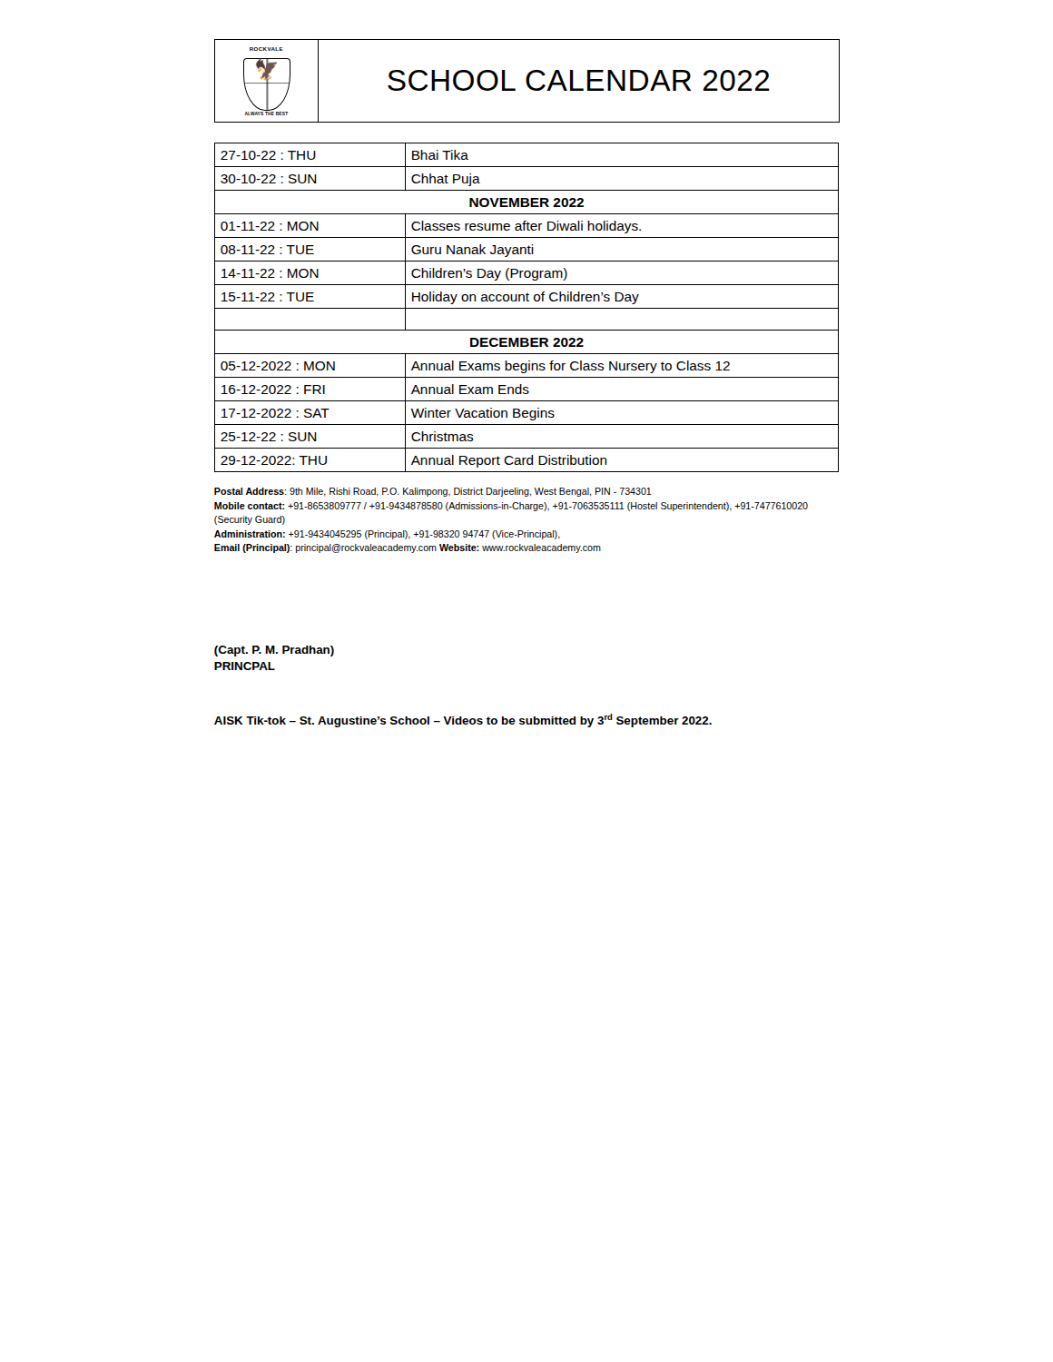ROCKVALE
🦅
ALWAYS THE BEST
SCHOOL CALENDAR 2022
| 27-10-22 : THU | Bhai Tika |
| 30-10-22 : SUN | Chhat Puja |
| NOVEMBER 2022 |
| 01-11-22 : MON | Classes resume after Diwali holidays. |
| 08-11-22 : TUE | Guru Nanak Jayanti |
| 14-11-22 : MON | Children’s Day (Program) |
| 15-11-22 : TUE | Holiday on account of Children’s Day |
| DECEMBER 2022 |
| 05-12-2022 : MON | Annual Exams begins for Class Nursery to Class 12 |
| 16-12-2022 : FRI | Annual Exam Ends |
| 17-12-2022 : SAT | Winter Vacation Begins |
| 25-12-22 : SUN | Christmas |
| 29-12-2022: THU | Annual Report Card Distribution |
Postal Address: 9th Mile, Rishi Road, P.O. Kalimpong, District Darjeeling, West Bengal, PIN - 734301
Mobile contact: +91-8653809777 / +91-9434878580 (Admissions-in-Charge), +91-7063535111 (Hostel Superintendent), +91-7477610020 (Security Guard)
Administration: +91-9434045295 (Principal), +91-98320 94747 (Vice-Principal),
Email (Principal): principal@rockvaleacademy.com Website: www.rockvaleacademy.com
(Capt. P. M. Pradhan)
PRINCPAL
AISK Tik-tok – St. Augustine’s School – Videos to be submitted by 3rd September 2022.